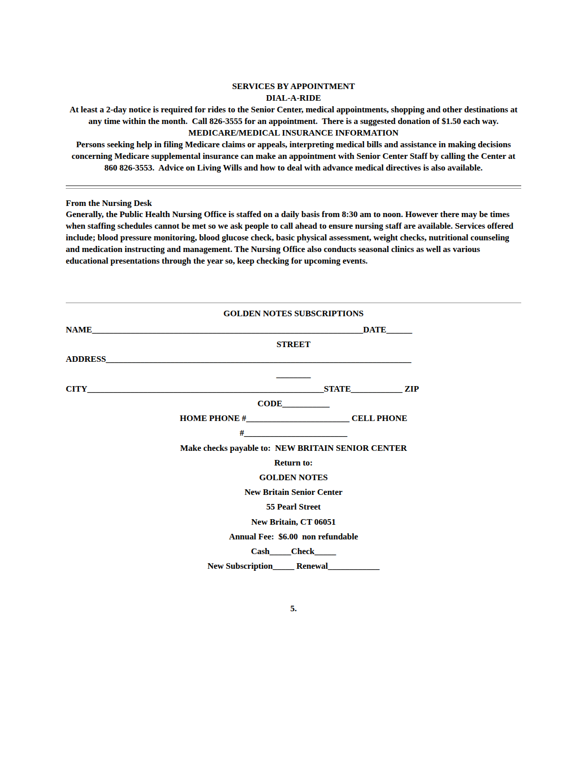SERVICES BY APPOINTMENT
DIAL-A-RIDE
At least a 2-day notice is required for rides to the Senior Center, medical appointments, shopping and other destinations at any time within the month. Call 826-3555 for an appointment. There is a suggested donation of $1.50 each way.
MEDICARE/MEDICAL INSURANCE INFORMATION
Persons seeking help in filing Medicare claims or appeals, interpreting medical bills and assistance in making decisions concerning Medicare supplemental insurance can make an appointment with Senior Center Staff by calling the Center at 860 826-3553. Advice on Living Wills and how to deal with advance medical directives is also available.
From the Nursing Desk
Generally, the Public Health Nursing Office is staffed on a daily basis from 8:30 am to noon. However there may be times when staffing schedules cannot be met so we ask people to call ahead to ensure nursing staff are available. Services offered include; blood pressure monitoring, blood glucose check, basic physical assessment, weight checks, nutritional counseling and medication instructing and management. The Nursing Office also conducts seasonal clinics as well as various educational presentations through the year so, keep checking for upcoming events.
GOLDEN NOTES SUBSCRIPTIONS
NAME_______________________________________________________________DATE______
STREET
ADDRESS_______________________________________________________________________
________
CITY_______________________________________________________STATE____________ ZIP
CODE___________
HOME PHONE #________________________ CELL PHONE
#________________________
Make checks payable to: NEW BRITAIN SENIOR CENTER
Return to:
GOLDEN NOTES
New Britain Senior Center
55 Pearl Street
New Britain, CT 06051
Annual Fee: $6.00 non refundable
Cash_____Check_____
New Subscription_____ Renewal____________
5.